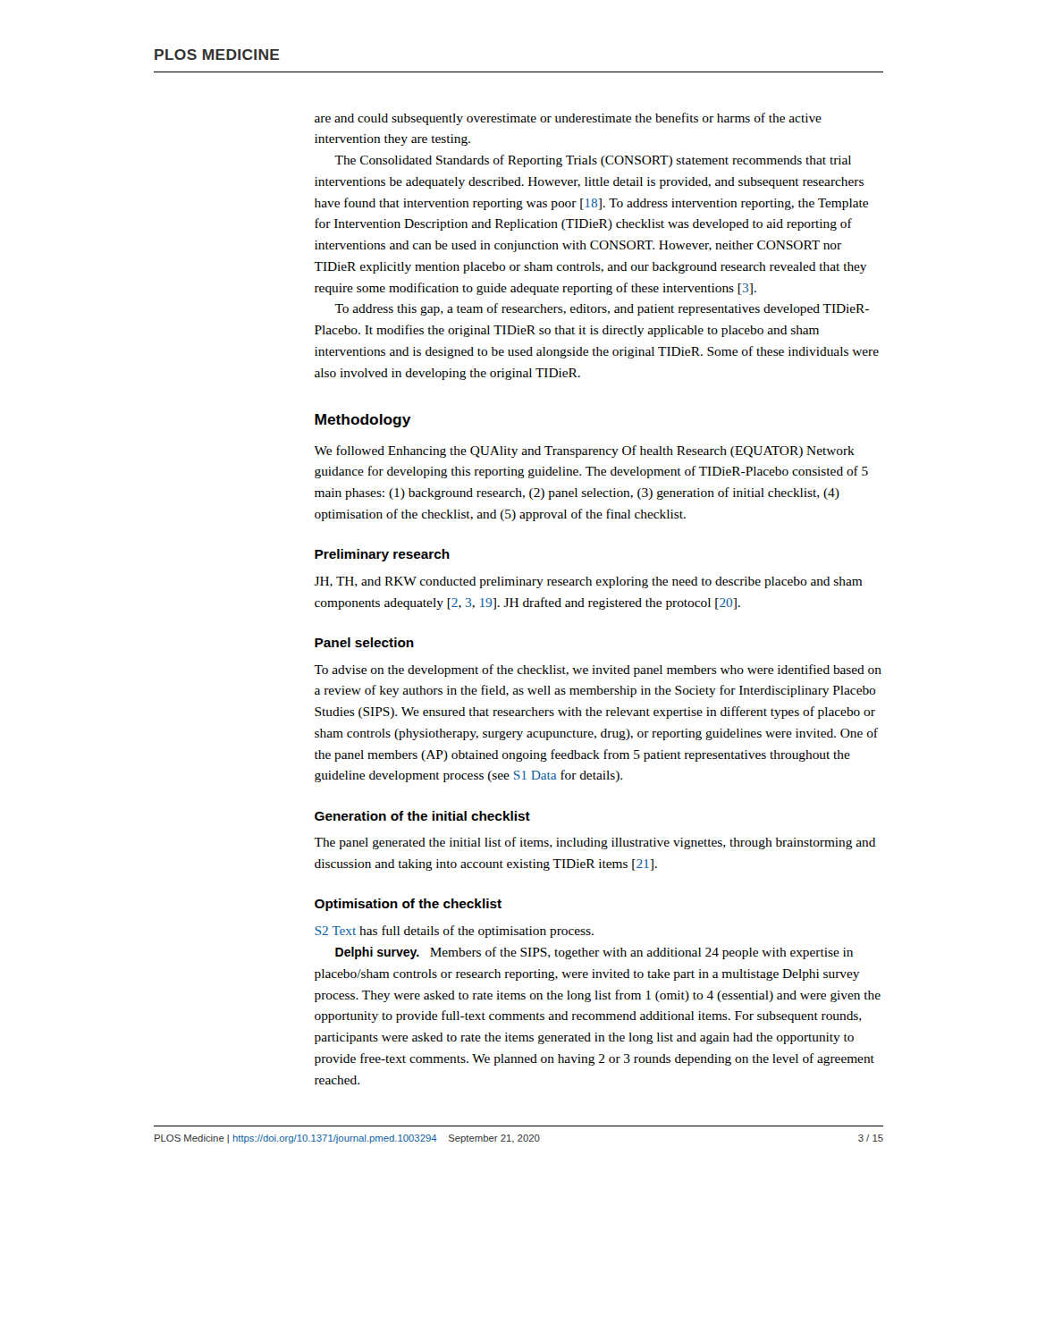PLOS MEDICINE
are and could subsequently overestimate or underestimate the benefits or harms of the active intervention they are testing.
The Consolidated Standards of Reporting Trials (CONSORT) statement recommends that trial interventions be adequately described. However, little detail is provided, and subsequent researchers have found that intervention reporting was poor [18]. To address intervention reporting, the Template for Intervention Description and Replication (TIDieR) checklist was developed to aid reporting of interventions and can be used in conjunction with CONSORT. However, neither CONSORT nor TIDieR explicitly mention placebo or sham controls, and our background research revealed that they require some modification to guide adequate reporting of these interventions [3].
To address this gap, a team of researchers, editors, and patient representatives developed TIDieR-Placebo. It modifies the original TIDieR so that it is directly applicable to placebo and sham interventions and is designed to be used alongside the original TIDieR. Some of these individuals were also involved in developing the original TIDieR.
Methodology
We followed Enhancing the QUAlity and Transparency Of health Research (EQUATOR) Network guidance for developing this reporting guideline. The development of TIDieR-Placebo consisted of 5 main phases: (1) background research, (2) panel selection, (3) generation of initial checklist, (4) optimisation of the checklist, and (5) approval of the final checklist.
Preliminary research
JH, TH, and RKW conducted preliminary research exploring the need to describe placebo and sham components adequately [2, 3, 19]. JH drafted and registered the protocol [20].
Panel selection
To advise on the development of the checklist, we invited panel members who were identified based on a review of key authors in the field, as well as membership in the Society for Interdisciplinary Placebo Studies (SIPS). We ensured that researchers with the relevant expertise in different types of placebo or sham controls (physiotherapy, surgery acupuncture, drug), or reporting guidelines were invited. One of the panel members (AP) obtained ongoing feedback from 5 patient representatives throughout the guideline development process (see S1 Data for details).
Generation of the initial checklist
The panel generated the initial list of items, including illustrative vignettes, through brainstorming and discussion and taking into account existing TIDieR items [21].
Optimisation of the checklist
S2 Text has full details of the optimisation process.
Delphi survey. Members of the SIPS, together with an additional 24 people with expertise in placebo/sham controls or research reporting, were invited to take part in a multistage Delphi survey process. They were asked to rate items on the long list from 1 (omit) to 4 (essential) and were given the opportunity to provide full-text comments and recommend additional items. For subsequent rounds, participants were asked to rate the items generated in the long list and again had the opportunity to provide free-text comments. We planned on having 2 or 3 rounds depending on the level of agreement reached.
PLOS Medicine | https://doi.org/10.1371/journal.pmed.1003294 September 21, 2020
3 / 15